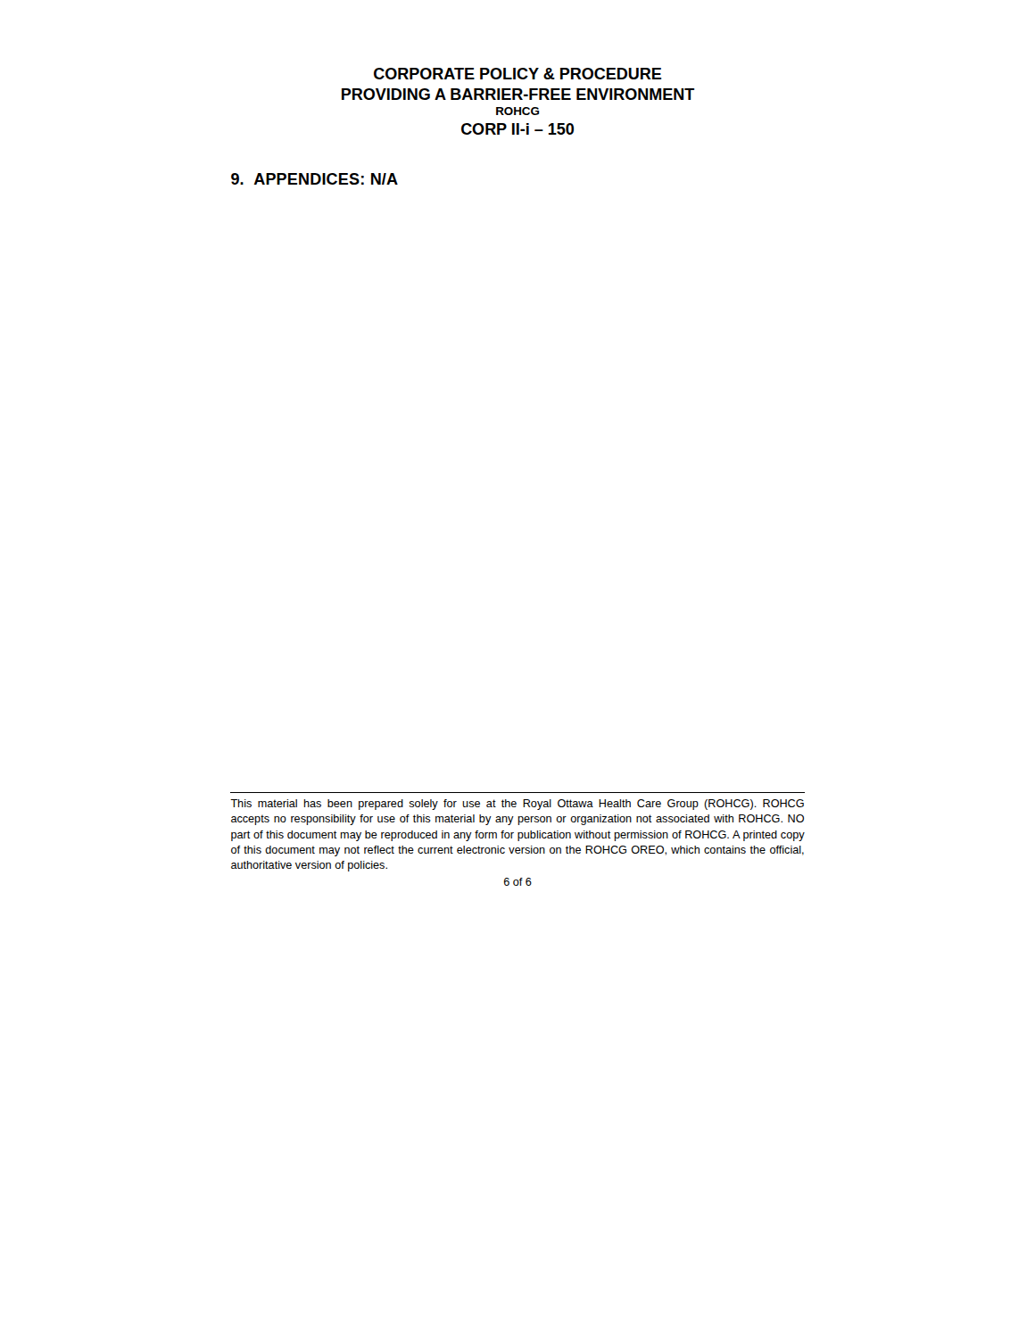CORPORATE POLICY & PROCEDURE
PROVIDING A BARRIER-FREE ENVIRONMENT
ROHCG
CORP II-i – 150
9. APPENDICES: N/A
This material has been prepared solely for use at the Royal Ottawa Health Care Group (ROHCG). ROHCG accepts no responsibility for use of this material by any person or organization not associated with ROHCG. NO part of this document may be reproduced in any form for publication without permission of ROHCG. A printed copy of this document may not reflect the current electronic version on the ROHCG OREO, which contains the official, authoritative version of policies.
6 of 6